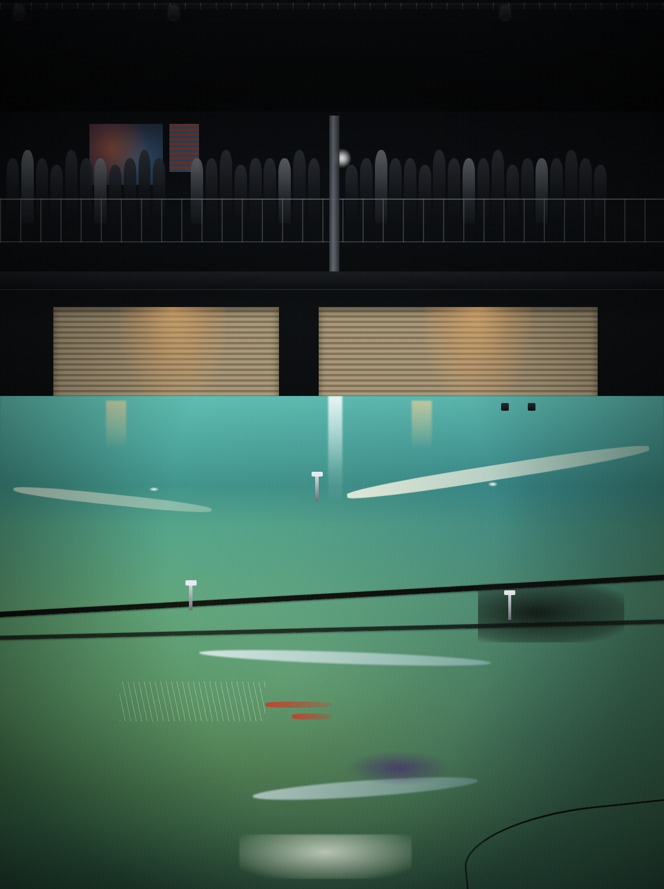Photograph: spectators on an elevated walkway observe a projected delta model in a darkened hall.